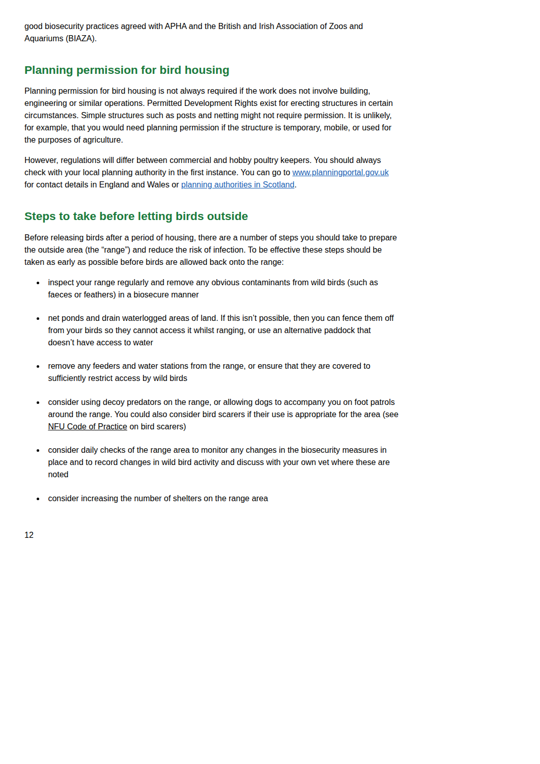good biosecurity practices agreed with APHA and the British and Irish Association of Zoos and Aquariums (BIAZA).
Planning permission for bird housing
Planning permission for bird housing is not always required if the work does not involve building, engineering or similar operations. Permitted Development Rights exist for erecting structures in certain circumstances. Simple structures such as posts and netting might not require permission. It is unlikely, for example, that you would need planning permission if the structure is temporary, mobile, or used for the purposes of agriculture.
However, regulations will differ between commercial and hobby poultry keepers. You should always check with your local planning authority in the first instance. You can go to www.planningportal.gov.uk for contact details in England and Wales or planning authorities in Scotland.
Steps to take before letting birds outside
Before releasing birds after a period of housing, there are a number of steps you should take to prepare the outside area (the “range”) and reduce the risk of infection. To be effective these steps should be taken as early as possible before birds are allowed back onto the range:
inspect your range regularly and remove any obvious contaminants from wild birds (such as faeces or feathers) in a biosecure manner
net ponds and drain waterlogged areas of land. If this isn’t possible, then you can fence them off from your birds so they cannot access it whilst ranging, or use an alternative paddock that doesn’t have access to water
remove any feeders and water stations from the range, or ensure that they are covered to sufficiently restrict access by wild birds
consider using decoy predators on the range, or allowing dogs to accompany you on foot patrols around the range. You could also consider bird scarers if their use is appropriate for the area (see NFU Code of Practice on bird scarers)
consider daily checks of the range area to monitor any changes in the biosecurity measures in place and to record changes in wild bird activity and discuss with your own vet where these are noted
consider increasing the number of shelters on the range area
12